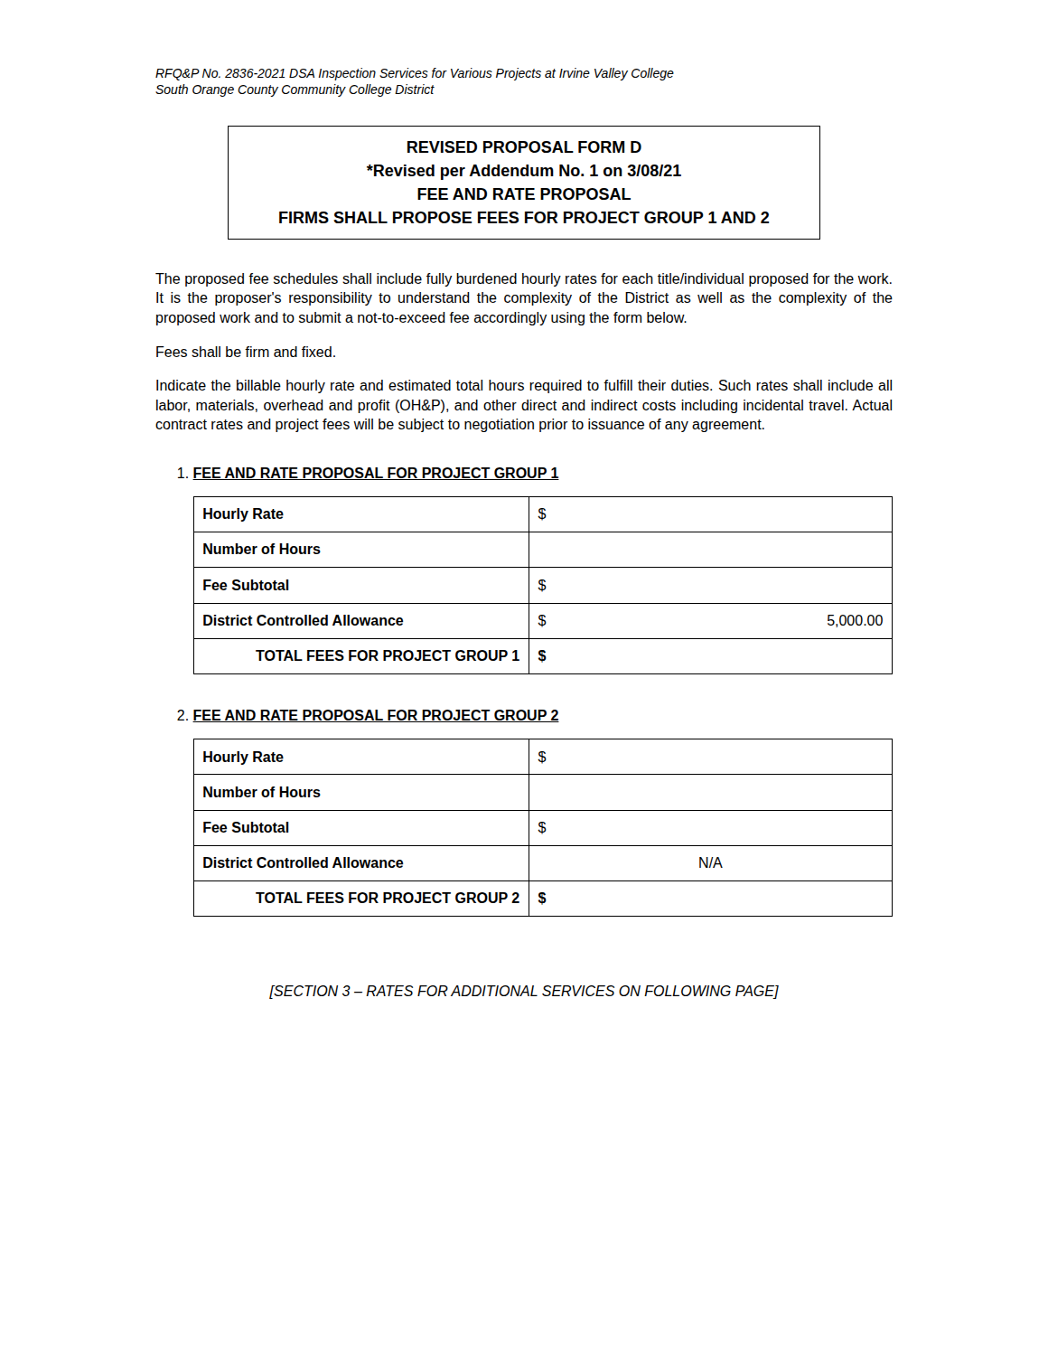RFQ&P No. 2836-2021 DSA Inspection Services for Various Projects at Irvine Valley College
South Orange County Community College District
REVISED PROPOSAL FORM D
*Revised per Addendum No. 1 on 3/08/21
FEE AND RATE PROPOSAL
FIRMS SHALL PROPOSE FEES FOR PROJECT GROUP 1 AND 2
The proposed fee schedules shall include fully burdened hourly rates for each title/individual proposed for the work. It is the proposer's responsibility to understand the complexity of the District as well as the complexity of the proposed work and to submit a not-to-exceed fee accordingly using the form below.
Fees shall be firm and fixed.
Indicate the billable hourly rate and estimated total hours required to fulfill their duties. Such rates shall include all labor, materials, overhead and profit (OH&P), and other direct and indirect costs including incidental travel. Actual contract rates and project fees will be subject to negotiation prior to issuance of any agreement.
FEE AND RATE PROPOSAL FOR PROJECT GROUP 1
| Hourly Rate | $ |
| Number of Hours | |
| Fee Subtotal | $ |
| District Controlled Allowance | $ 5,000.00 |
| TOTAL FEES FOR PROJECT GROUP 1 | $ |
FEE AND RATE PROPOSAL FOR PROJECT GROUP 2
| Hourly Rate | $ |
| Number of Hours | |
| Fee Subtotal | $ |
| District Controlled Allowance | N/A |
| TOTAL FEES FOR PROJECT GROUP 2 | $ |
[SECTION 3 – RATES FOR ADDITIONAL SERVICES ON FOLLOWING PAGE]